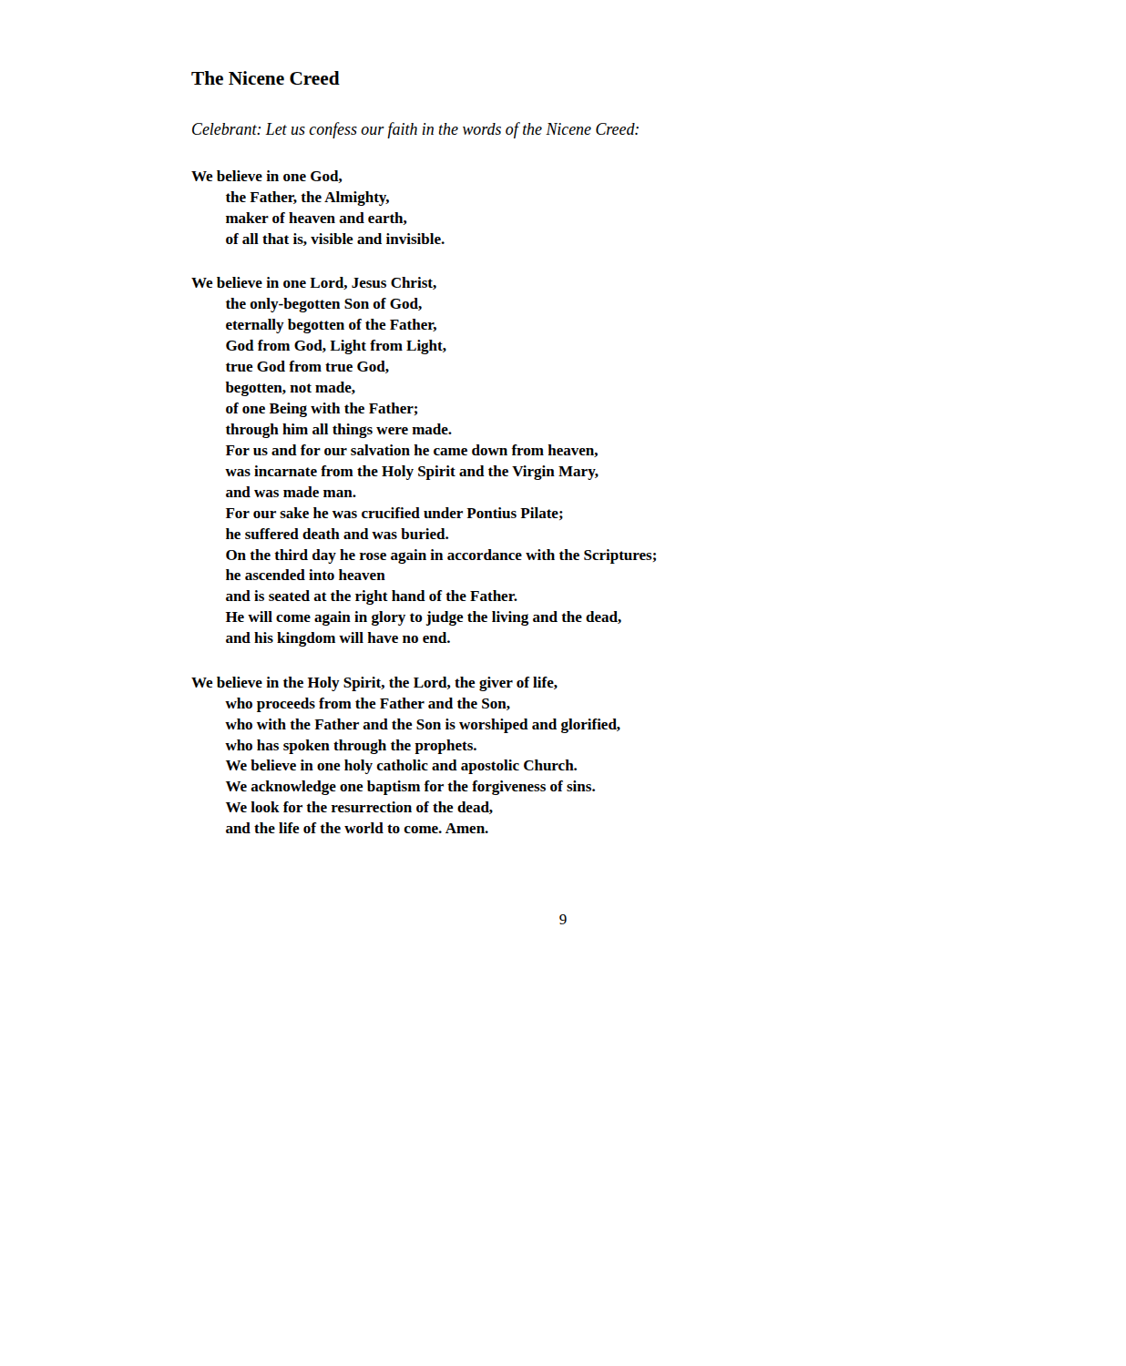The Nicene Creed
Celebrant: Let us confess our faith in the words of the Nicene Creed:
We believe in one God, the Father, the Almighty, maker of heaven and earth, of all that is, visible and invisible.
We believe in one Lord, Jesus Christ, the only-begotten Son of God, eternally begotten of the Father, God from God, Light from Light, true God from true God, begotten, not made, of one Being with the Father; through him all things were made. For us and for our salvation he came down from heaven, was incarnate from the Holy Spirit and the Virgin Mary, and was made man. For our sake he was crucified under Pontius Pilate; he suffered death and was buried. On the third day he rose again in accordance with the Scriptures; he ascended into heaven and is seated at the right hand of the Father. He will come again in glory to judge the living and the dead, and his kingdom will have no end.
We believe in the Holy Spirit, the Lord, the giver of life, who proceeds from the Father and the Son, who with the Father and the Son is worshiped and glorified, who has spoken through the prophets. We believe in one holy catholic and apostolic Church. We acknowledge one baptism for the forgiveness of sins. We look for the resurrection of the dead, and the life of the world to come. Amen.
9